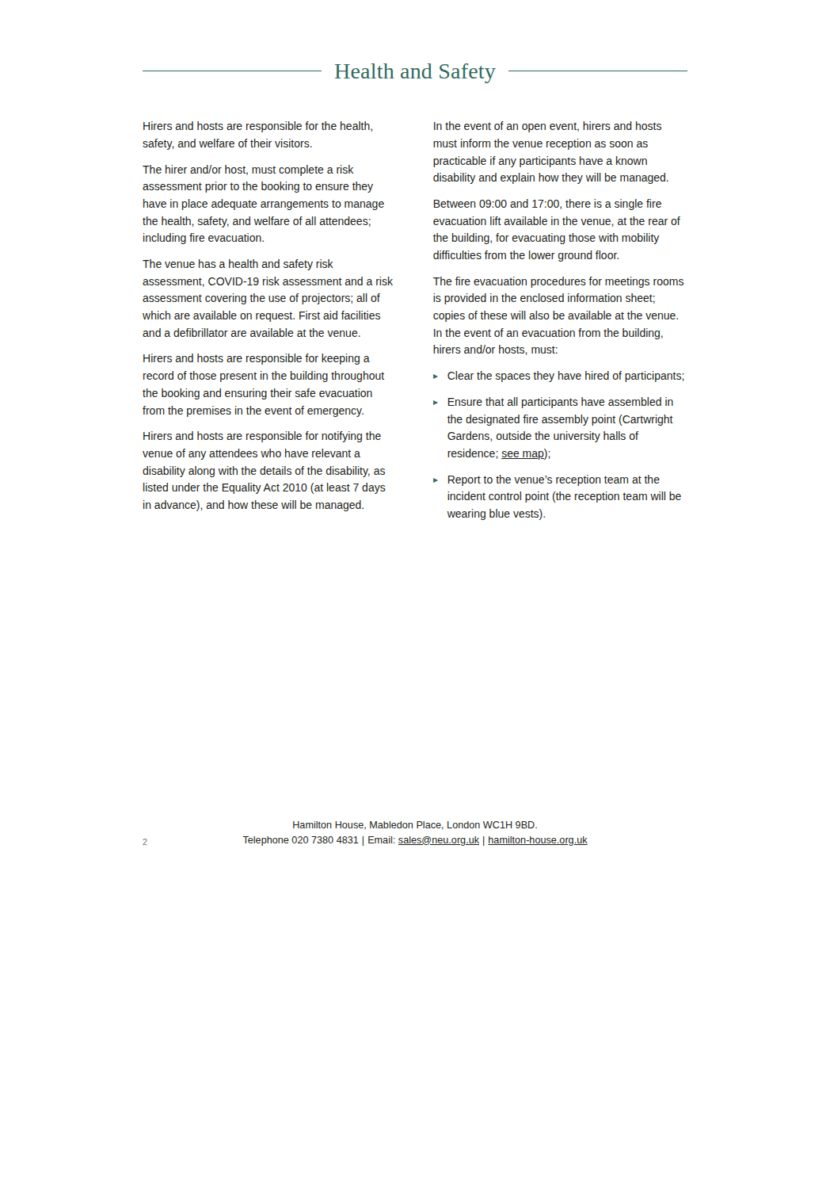Health and Safety
Hirers and hosts are responsible for the health, safety, and welfare of their visitors.
The hirer and/or host, must complete a risk assessment prior to the booking to ensure they have in place adequate arrangements to manage the health, safety, and welfare of all attendees; including fire evacuation.
The venue has a health and safety risk assessment, COVID-19 risk assessment and a risk assessment covering the use of projectors; all of which are available on request. First aid facilities and a defibrillator are available at the venue.
Hirers and hosts are responsible for keeping a record of those present in the building throughout the booking and ensuring their safe evacuation from the premises in the event of emergency.
Hirers and hosts are responsible for notifying the venue of any attendees who have relevant a disability along with the details of the disability, as listed under the Equality Act 2010 (at least 7 days in advance), and how these will be managed.
In the event of an open event, hirers and hosts must inform the venue reception as soon as practicable if any participants have a known disability and explain how they will be managed.
Between 09:00 and 17:00, there is a single fire evacuation lift available in the venue, at the rear of the building, for evacuating those with mobility difficulties from the lower ground floor.
The fire evacuation procedures for meetings rooms is provided in the enclosed information sheet; copies of these will also be available at the venue. In the event of an evacuation from the building, hirers and/or hosts, must:
Clear the spaces they have hired of participants;
Ensure that all participants have assembled in the designated fire assembly point (Cartwright Gardens, outside the university halls of residence; see map);
Report to the venue’s reception team at the incident control point (the reception team will be wearing blue vests).
2 Hamilton House, Mabledon Place, London WC1H 9BD.
Telephone 020 7380 4831|Email: sales@neu.org.uk|hamilton-house.org.uk